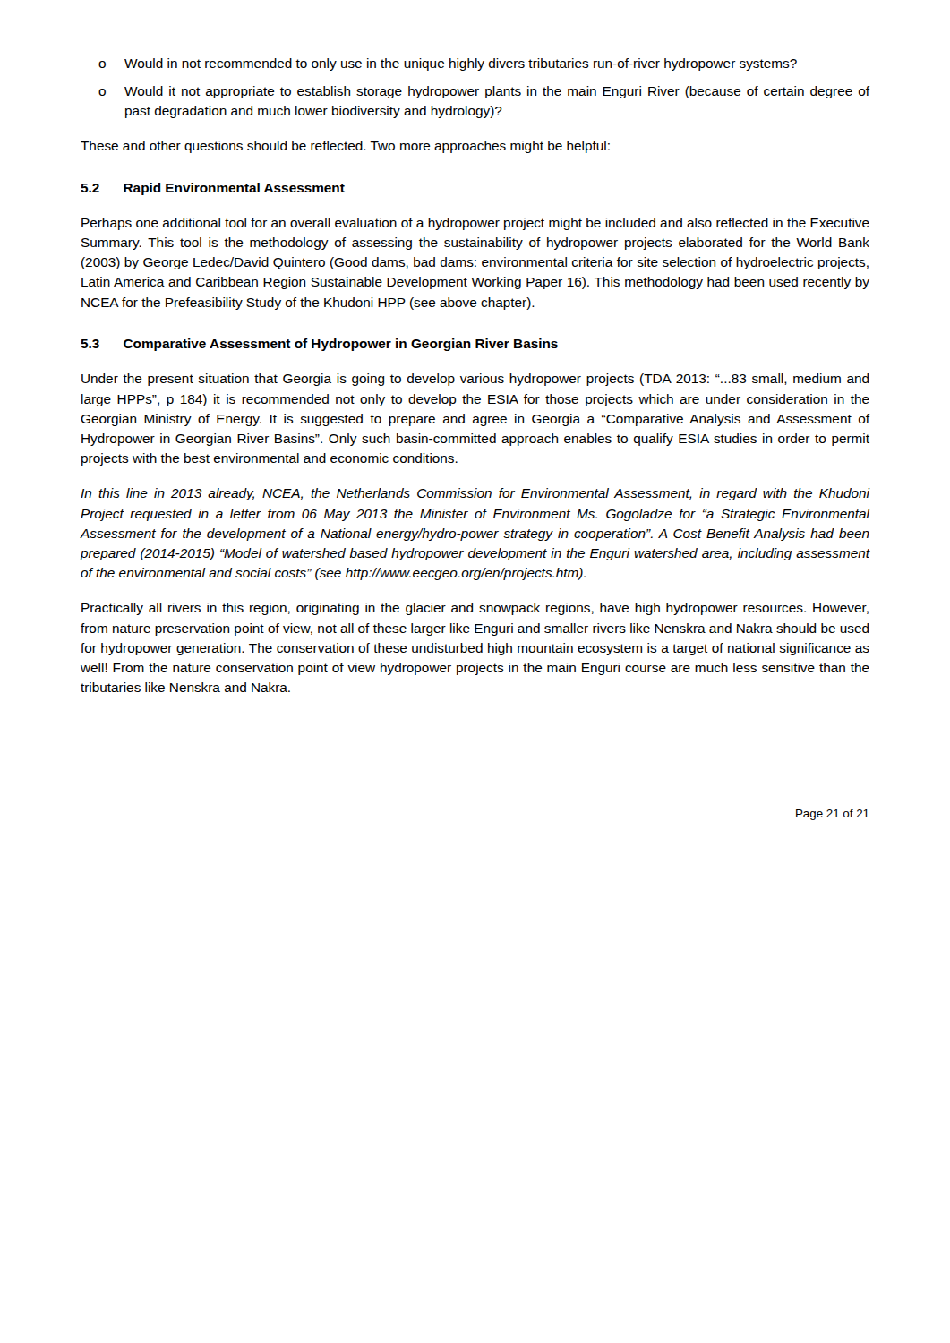Would in not recommended to only use in the unique highly divers tributaries run-of-river hydropower systems?
Would it not appropriate to establish storage hydropower plants in the main Enguri River (because of certain degree of past degradation and much lower biodiversity and hydrology)?
These and other questions should be reflected. Two more approaches might be helpful:
5.2 Rapid Environmental Assessment
Perhaps one additional tool for an overall evaluation of a hydropower project might be included and also reflected in the Executive Summary. This tool is the methodology of assessing the sustainability of hydropower projects elaborated for the World Bank (2003) by George Ledec/David Quintero (Good dams, bad dams: environmental criteria for site selection of hydroelectric projects, Latin America and Caribbean Region Sustainable Development Working Paper 16). This methodology had been used recently by NCEA for the Prefeasibility Study of the Khudoni HPP (see above chapter).
5.3 Comparative Assessment of Hydropower in Georgian River Basins
Under the present situation that Georgia is going to develop various hydropower projects (TDA 2013: “...83 small, medium and large HPPs”, p 184) it is recommended not only to develop the ESIA for those projects which are under consideration in the Georgian Ministry of Energy. It is suggested to prepare and agree in Georgia a “Comparative Analysis and Assessment of Hydropower in Georgian River Basins”. Only such basin-committed approach enables to qualify ESIA studies in order to permit projects with the best environmental and economic conditions.
In this line in 2013 already, NCEA, the Netherlands Commission for Environmental Assessment, in regard with the Khudoni Project requested in a letter from 06 May 2013 the Minister of Environment Ms. Gogoladze for “a Strategic Environmental Assessment for the development of a National energy/hydro-power strategy in cooperation”. A Cost Benefit Analysis had been prepared (2014-2015) “Model of watershed based hydropower development in the Enguri watershed area, including assessment of the environmental and social costs” (see http://www.eecgeo.org/en/projects.htm).
Practically all rivers in this region, originating in the glacier and snowpack regions, have high hydropower resources. However, from nature preservation point of view, not all of these larger like Enguri and smaller rivers like Nenskra and Nakra should be used for hydropower generation. The conservation of these undisturbed high mountain ecosystem is a target of national significance as well! From the nature conservation point of view hydropower projects in the main Enguri course are much less sensitive than the tributaries like Nenskra and Nakra.
Page 21 of 21